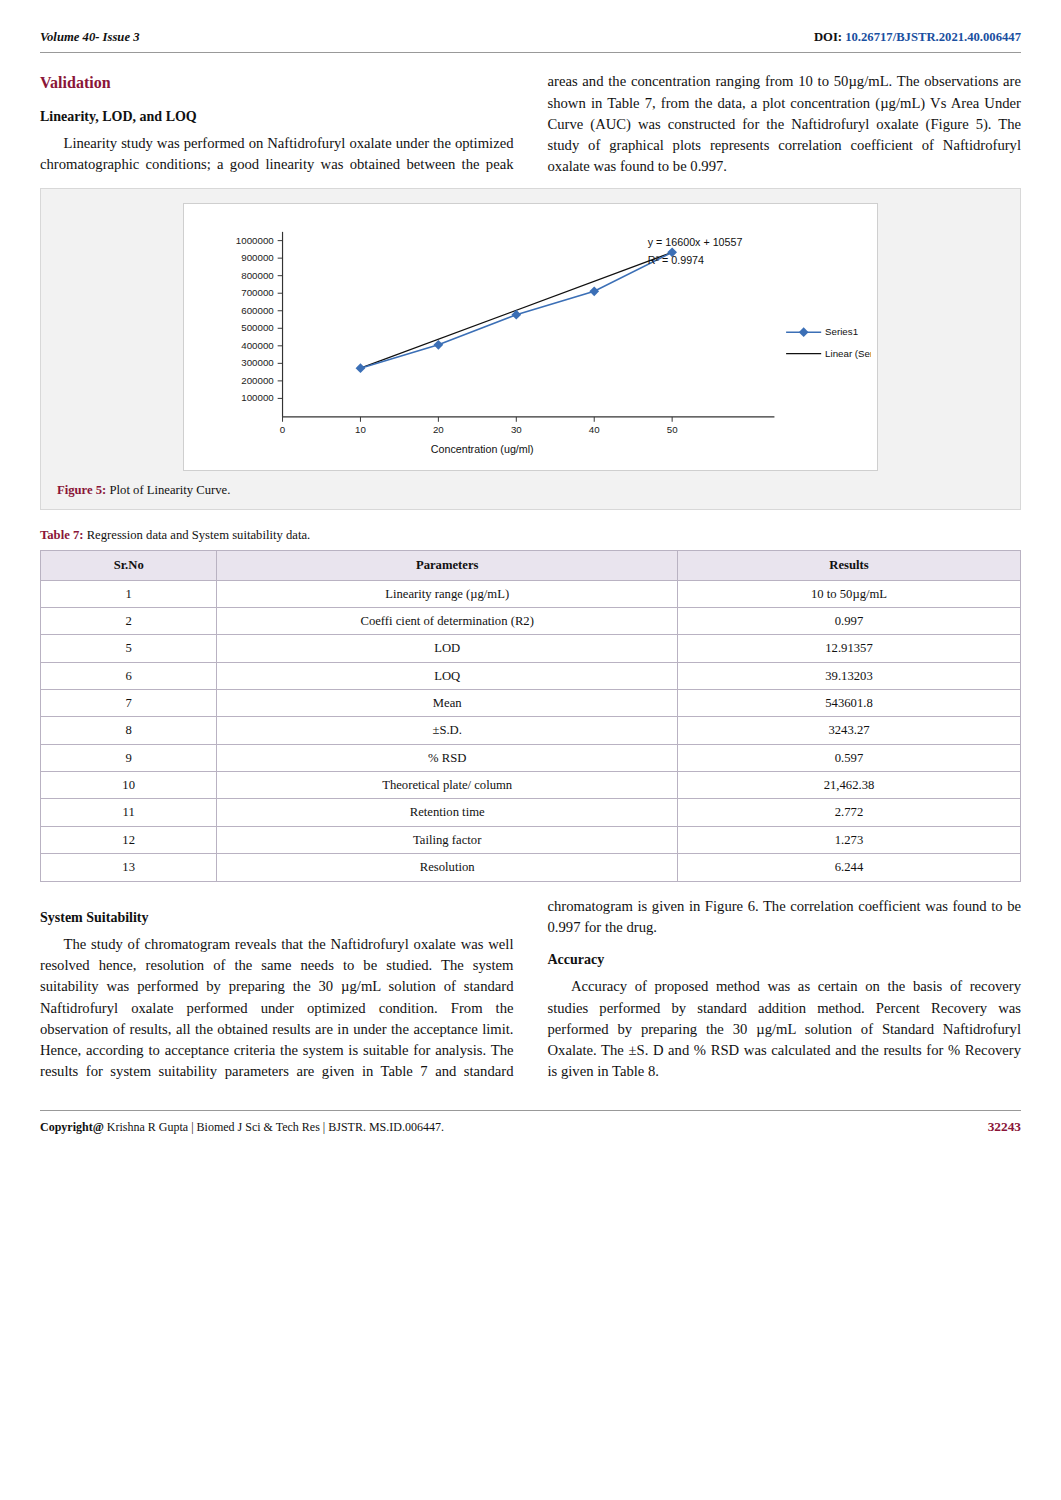Volume 40- Issue 3
DOI: 10.26717/BJSTR.2021.40.006447
Validation
Linearity, LOD, and LOQ
Linearity study was performed on Naftidrofuryl oxalate under the optimized chromatographic conditions; a good linearity was obtained between the peak areas and the concentration ranging from 10 to 50µg/mL. The observations are shown in Table 7, from the data, a plot concentration (µg/mL) Vs Area Under Curve (AUC) was constructed for the Naftidrofuryl oxalate (Figure 5). The study of graphical plots represents correlation coefficient of Naftidrofuryl oxalate was found to be 0.997.
1000000 900000 800000 700000 600000 500000 400000 300000 200000 100000 0 10 20 30 40 50 Concentration (ug/ml) y = 16600x + 10557 R² = 0.9974 Series1 Linear (Series1)
Figure 5: Plot of Linearity Curve.
Table 7: Regression data and System suitability data.
| Sr.No | Parameters | Results |
| --- | --- | --- |
| 1 | Linearity range (µg/mL) | 10 to 50µg/mL |
| 2 | Coeffi cient of determination (R2) | 0.997 |
| 5 | LOD | 12.91357 |
| 6 | LOQ | 39.13203 |
| 7 | Mean | 543601.8 |
| 8 | ±S.D. | 3243.27 |
| 9 | % RSD | 0.597 |
| 10 | Theoretical plate/ column | 21,462.38 |
| 11 | Retention time | 2.772 |
| 12 | Tailing factor | 1.273 |
| 13 | Resolution | 6.244 |
System Suitability
The study of chromatogram reveals that the Naftidrofuryl oxalate was well resolved hence, resolution of the same needs to be studied. The system suitability was performed by preparing the 30 µg/mL solution of standard Naftidrofuryl oxalate performed under optimized condition. From the observation of results, all the obtained results are in under the acceptance limit. Hence, according to acceptance criteria the system is suitable for analysis. The results for system suitability parameters are given in Table 7 and standard chromatogram is given in Figure 6. The correlation coefficient was found to be 0.997 for the drug.
Accuracy
Accuracy of proposed method was as certain on the basis of recovery studies performed by standard addition method. Percent Recovery was performed by preparing the 30 µg/mL solution of Standard Naftidrofuryl Oxalate. The ±S. D and % RSD was calculated and the results for % Recovery is given in Table 8.
Copyright@ Krishna R Gupta | Biomed J Sci & Tech Res | BJSTR. MS.ID.006447.
32243